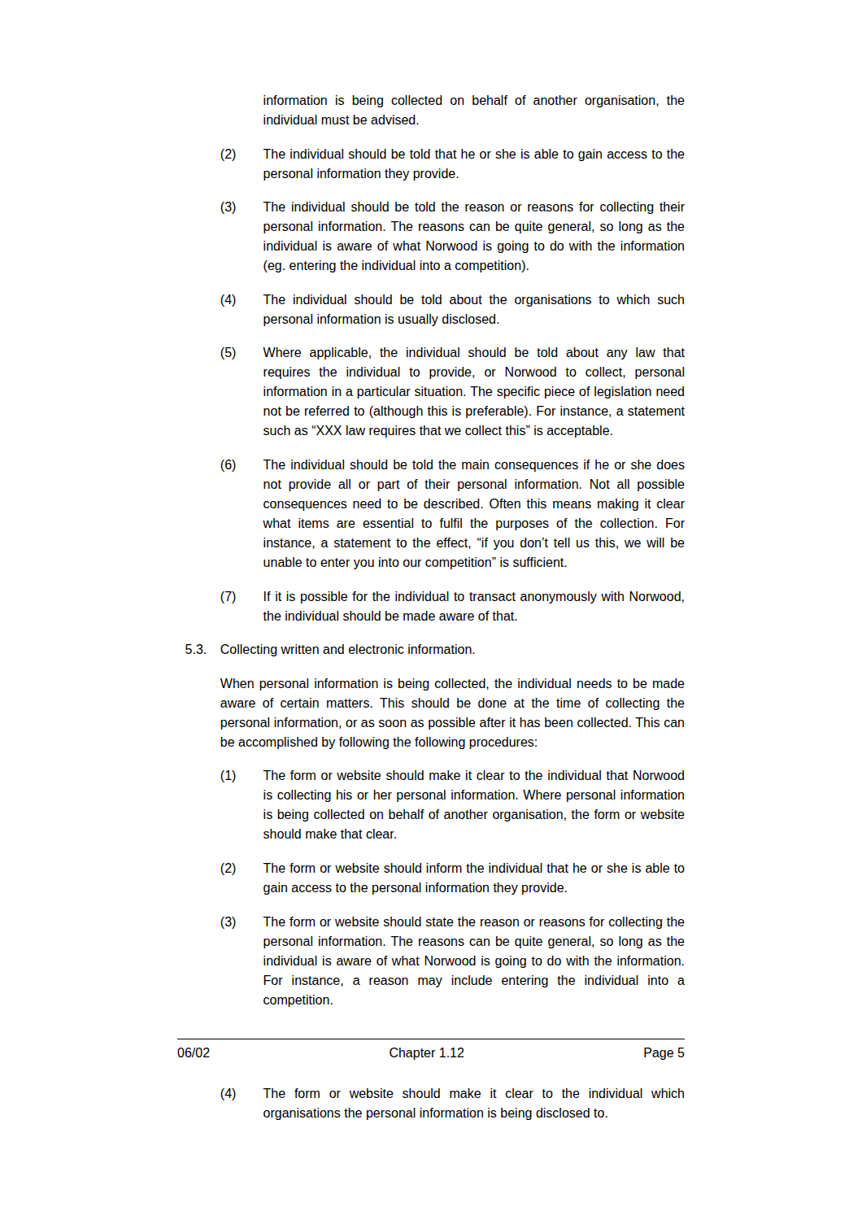information is being collected on behalf of another organisation, the individual must be advised.
(2)
The individual should be told that he or she is able to gain access to the personal information they provide.
(3)
The individual should be told the reason or reasons for collecting their personal information. The reasons can be quite general, so long as the individual is aware of what Norwood is going to do with the information (eg. entering the individual into a competition).
(4)
The individual should be told about the organisations to which such personal information is usually disclosed.
(5)
Where applicable, the individual should be told about any law that requires the individual to provide, or Norwood to collect, personal information in a particular situation. The specific piece of legislation need not be referred to (although this is preferable). For instance, a statement such as “XXX law requires that we collect this” is acceptable.
(6)
The individual should be told the main consequences if he or she does not provide all or part of their personal information. Not all possible consequences need to be described. Often this means making it clear what items are essential to fulfil the purposes of the collection. For instance, a statement to the effect, “if you don’t tell us this, we will be unable to enter you into our competition” is sufficient.
(7)
If it is possible for the individual to transact anonymously with Norwood, the individual should be made aware of that.
5.3.
Collecting written and electronic information.
When personal information is being collected, the individual needs to be made aware of certain matters. This should be done at the time of collecting the personal information, or as soon as possible after it has been collected. This can be accomplished by following the following procedures:
(1)
The form or website should make it clear to the individual that Norwood is collecting his or her personal information. Where personal information is being collected on behalf of another organisation, the form or website should make that clear.
(2)
The form or website should inform the individual that he or she is able to gain access to the personal information they provide.
(3)
The form or website should state the reason or reasons for collecting the personal information. The reasons can be quite general, so long as the individual is aware of what Norwood is going to do with the information. For instance, a reason may include entering the individual into a competition.
06/02
Chapter 1.12
Page 5
(4)
The form or website should make it clear to the individual which organisations the personal information is being disclosed to.